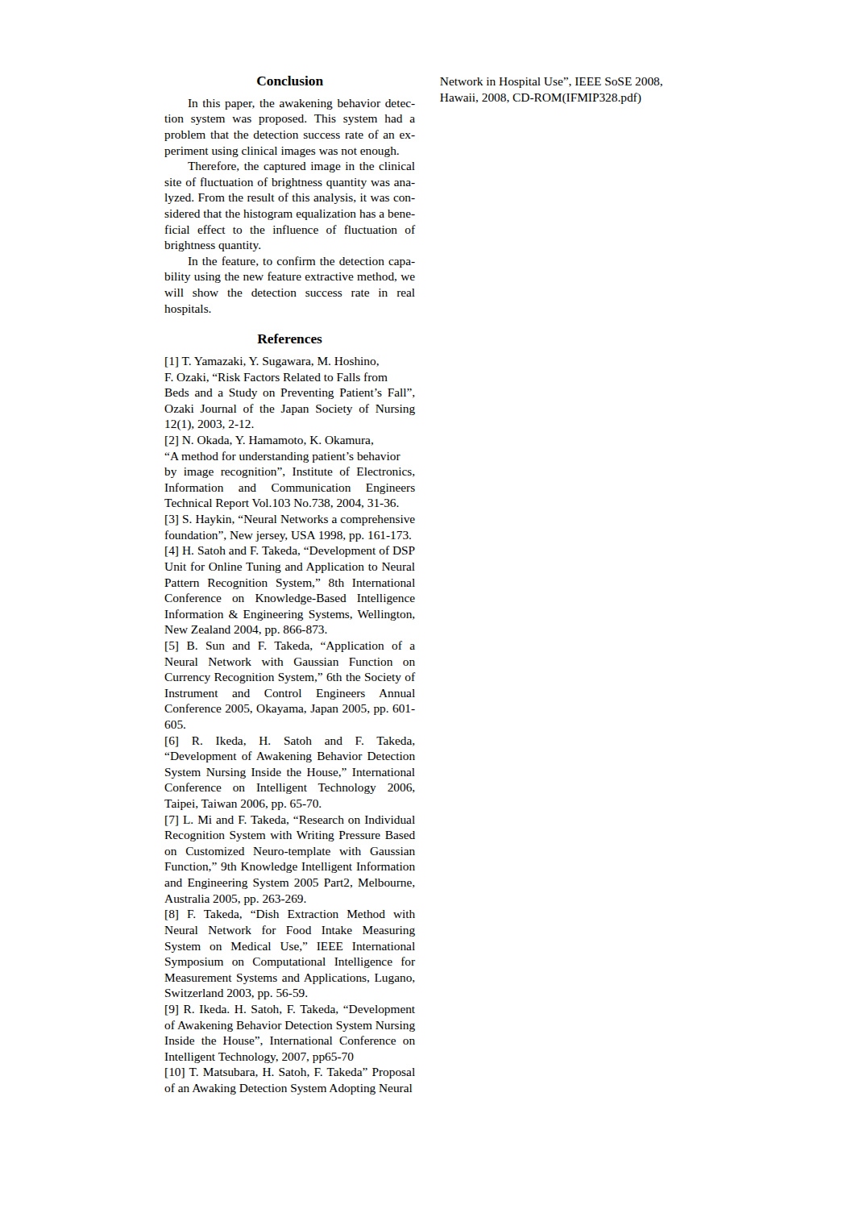Conclusion
In this paper, the awakening behavior detection system was proposed. This system had a problem that the detection success rate of an experiment using clinical images was not enough.
Therefore, the captured image in the clinical site of fluctuation of brightness quantity was analyzed. From the result of this analysis, it was considered that the histogram equalization has a beneficial effect to the influence of fluctuation of brightness quantity.
In the feature, to confirm the detection capability using the new feature extractive method, we will show the detection success rate in real hospitals.
References
[1] T. Yamazaki, Y. Sugawara, M. Hoshino,
F. Ozaki, “Risk Factors Related to Falls from
Beds and a Study on Preventing Patient’s Fall”, Ozaki Journal of the Japan Society of Nursing 12(1), 2003, 2-12.
[2] N. Okada, Y. Hamamoto, K. Okamura,
“A method for understanding patient’s behavior
by image recognition”, Institute of Electronics, Information and Communication Engineers Technical Report Vol.103 No.738, 2004, 31-36.
[3] S. Haykin, “Neural Networks a comprehensive foundation”, New jersey, USA 1998, pp. 161-173.
[4] H. Satoh and F. Takeda, “Development of DSP Unit for Online Tuning and Application to Neural Pattern Recognition System,” 8th International Conference on Knowledge-Based Intelligence Information & Engineering Systems, Wellington, New Zealand 2004, pp. 866-873.
[5] B. Sun and F. Takeda, “Application of a Neural Network with Gaussian Function on Currency Recognition System,” 6th the Society of Instrument and Control Engineers Annual Conference 2005, Okayama, Japan 2005, pp. 601-605.
[6] R. Ikeda, H. Satoh and F. Takeda, “Development of Awakening Behavior Detection System Nursing Inside the House,” International Conference on Intelligent Technology 2006, Taipei, Taiwan 2006, pp. 65-70.
[7] L. Mi and F. Takeda, “Research on Individual Recognition System with Writing Pressure Based on Customized Neuro-template with Gaussian Function,” 9th Knowledge Intelligent Information and Engineering System 2005 Part2, Melbourne, Australia 2005, pp. 263-269.
[8] F. Takeda, “Dish Extraction Method with Neural Network for Food Intake Measuring System on Medical Use,” IEEE International Symposium on Computational Intelligence for Measurement Systems and Applications, Lugano, Switzerland 2003, pp. 56-59.
[9] R. Ikeda. H. Satoh, F. Takeda, “Development of Awakening Behavior Detection System Nursing Inside the House”, International Conference on Intelligent Technology, 2007, pp65-70
[10] T. Matsubara, H. Satoh, F. Takeda” Proposal of an Awaking Detection System Adopting Neural
Network in Hospital Use”, IEEE SoSE 2008, Hawaii, 2008, CD-ROM(IFMIP328.pdf)